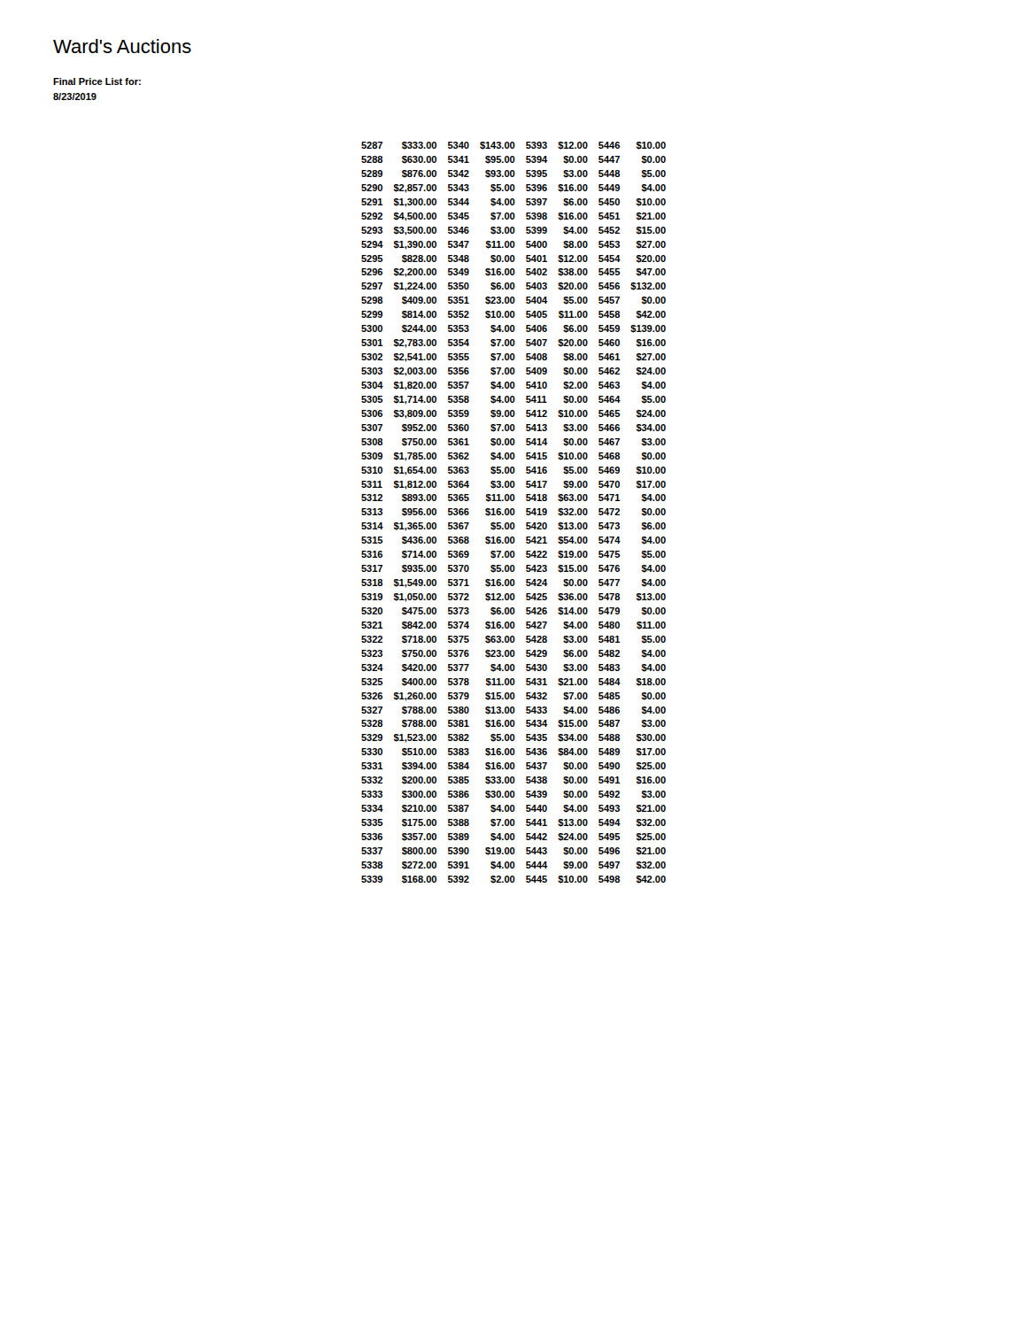Ward's Auctions
Final Price List for:
8/23/2019
| 5287 | $333.00 | 5340 | $143.00 | 5393 | $12.00 | 5446 | $10.00 |
| 5288 | $630.00 | 5341 | $95.00 | 5394 | $0.00 | 5447 | $0.00 |
| 5289 | $876.00 | 5342 | $93.00 | 5395 | $3.00 | 5448 | $5.00 |
| 5290 | $2,857.00 | 5343 | $5.00 | 5396 | $16.00 | 5449 | $4.00 |
| 5291 | $1,300.00 | 5344 | $4.00 | 5397 | $6.00 | 5450 | $10.00 |
| 5292 | $4,500.00 | 5345 | $7.00 | 5398 | $16.00 | 5451 | $21.00 |
| 5293 | $3,500.00 | 5346 | $3.00 | 5399 | $4.00 | 5452 | $15.00 |
| 5294 | $1,390.00 | 5347 | $11.00 | 5400 | $8.00 | 5453 | $27.00 |
| 5295 | $828.00 | 5348 | $0.00 | 5401 | $12.00 | 5454 | $20.00 |
| 5296 | $2,200.00 | 5349 | $16.00 | 5402 | $38.00 | 5455 | $47.00 |
| 5297 | $1,224.00 | 5350 | $6.00 | 5403 | $20.00 | 5456 | $132.00 |
| 5298 | $409.00 | 5351 | $23.00 | 5404 | $5.00 | 5457 | $0.00 |
| 5299 | $814.00 | 5352 | $10.00 | 5405 | $11.00 | 5458 | $42.00 |
| 5300 | $244.00 | 5353 | $4.00 | 5406 | $6.00 | 5459 | $139.00 |
| 5301 | $2,783.00 | 5354 | $7.00 | 5407 | $20.00 | 5460 | $16.00 |
| 5302 | $2,541.00 | 5355 | $7.00 | 5408 | $8.00 | 5461 | $27.00 |
| 5303 | $2,003.00 | 5356 | $7.00 | 5409 | $0.00 | 5462 | $24.00 |
| 5304 | $1,820.00 | 5357 | $4.00 | 5410 | $2.00 | 5463 | $4.00 |
| 5305 | $1,714.00 | 5358 | $4.00 | 5411 | $0.00 | 5464 | $5.00 |
| 5306 | $3,809.00 | 5359 | $9.00 | 5412 | $10.00 | 5465 | $24.00 |
| 5307 | $952.00 | 5360 | $7.00 | 5413 | $3.00 | 5466 | $34.00 |
| 5308 | $750.00 | 5361 | $0.00 | 5414 | $0.00 | 5467 | $3.00 |
| 5309 | $1,785.00 | 5362 | $4.00 | 5415 | $10.00 | 5468 | $0.00 |
| 5310 | $1,654.00 | 5363 | $5.00 | 5416 | $5.00 | 5469 | $10.00 |
| 5311 | $1,812.00 | 5364 | $3.00 | 5417 | $9.00 | 5470 | $17.00 |
| 5312 | $893.00 | 5365 | $11.00 | 5418 | $63.00 | 5471 | $4.00 |
| 5313 | $956.00 | 5366 | $16.00 | 5419 | $32.00 | 5472 | $0.00 |
| 5314 | $1,365.00 | 5367 | $5.00 | 5420 | $13.00 | 5473 | $6.00 |
| 5315 | $436.00 | 5368 | $16.00 | 5421 | $54.00 | 5474 | $4.00 |
| 5316 | $714.00 | 5369 | $7.00 | 5422 | $19.00 | 5475 | $5.00 |
| 5317 | $935.00 | 5370 | $5.00 | 5423 | $15.00 | 5476 | $4.00 |
| 5318 | $1,549.00 | 5371 | $16.00 | 5424 | $0.00 | 5477 | $4.00 |
| 5319 | $1,050.00 | 5372 | $12.00 | 5425 | $36.00 | 5478 | $13.00 |
| 5320 | $475.00 | 5373 | $6.00 | 5426 | $14.00 | 5479 | $0.00 |
| 5321 | $842.00 | 5374 | $16.00 | 5427 | $4.00 | 5480 | $11.00 |
| 5322 | $718.00 | 5375 | $63.00 | 5428 | $3.00 | 5481 | $5.00 |
| 5323 | $750.00 | 5376 | $23.00 | 5429 | $6.00 | 5482 | $4.00 |
| 5324 | $420.00 | 5377 | $4.00 | 5430 | $3.00 | 5483 | $4.00 |
| 5325 | $400.00 | 5378 | $11.00 | 5431 | $21.00 | 5484 | $18.00 |
| 5326 | $1,260.00 | 5379 | $15.00 | 5432 | $7.00 | 5485 | $0.00 |
| 5327 | $788.00 | 5380 | $13.00 | 5433 | $4.00 | 5486 | $4.00 |
| 5328 | $788.00 | 5381 | $16.00 | 5434 | $15.00 | 5487 | $3.00 |
| 5329 | $1,523.00 | 5382 | $5.00 | 5435 | $34.00 | 5488 | $30.00 |
| 5330 | $510.00 | 5383 | $16.00 | 5436 | $84.00 | 5489 | $17.00 |
| 5331 | $394.00 | 5384 | $16.00 | 5437 | $0.00 | 5490 | $25.00 |
| 5332 | $200.00 | 5385 | $33.00 | 5438 | $0.00 | 5491 | $16.00 |
| 5333 | $300.00 | 5386 | $30.00 | 5439 | $0.00 | 5492 | $3.00 |
| 5334 | $210.00 | 5387 | $4.00 | 5440 | $4.00 | 5493 | $21.00 |
| 5335 | $175.00 | 5388 | $7.00 | 5441 | $13.00 | 5494 | $32.00 |
| 5336 | $357.00 | 5389 | $4.00 | 5442 | $24.00 | 5495 | $25.00 |
| 5337 | $800.00 | 5390 | $19.00 | 5443 | $0.00 | 5496 | $21.00 |
| 5338 | $272.00 | 5391 | $4.00 | 5444 | $9.00 | 5497 | $32.00 |
| 5339 | $168.00 | 5392 | $2.00 | 5445 | $10.00 | 5498 | $42.00 |